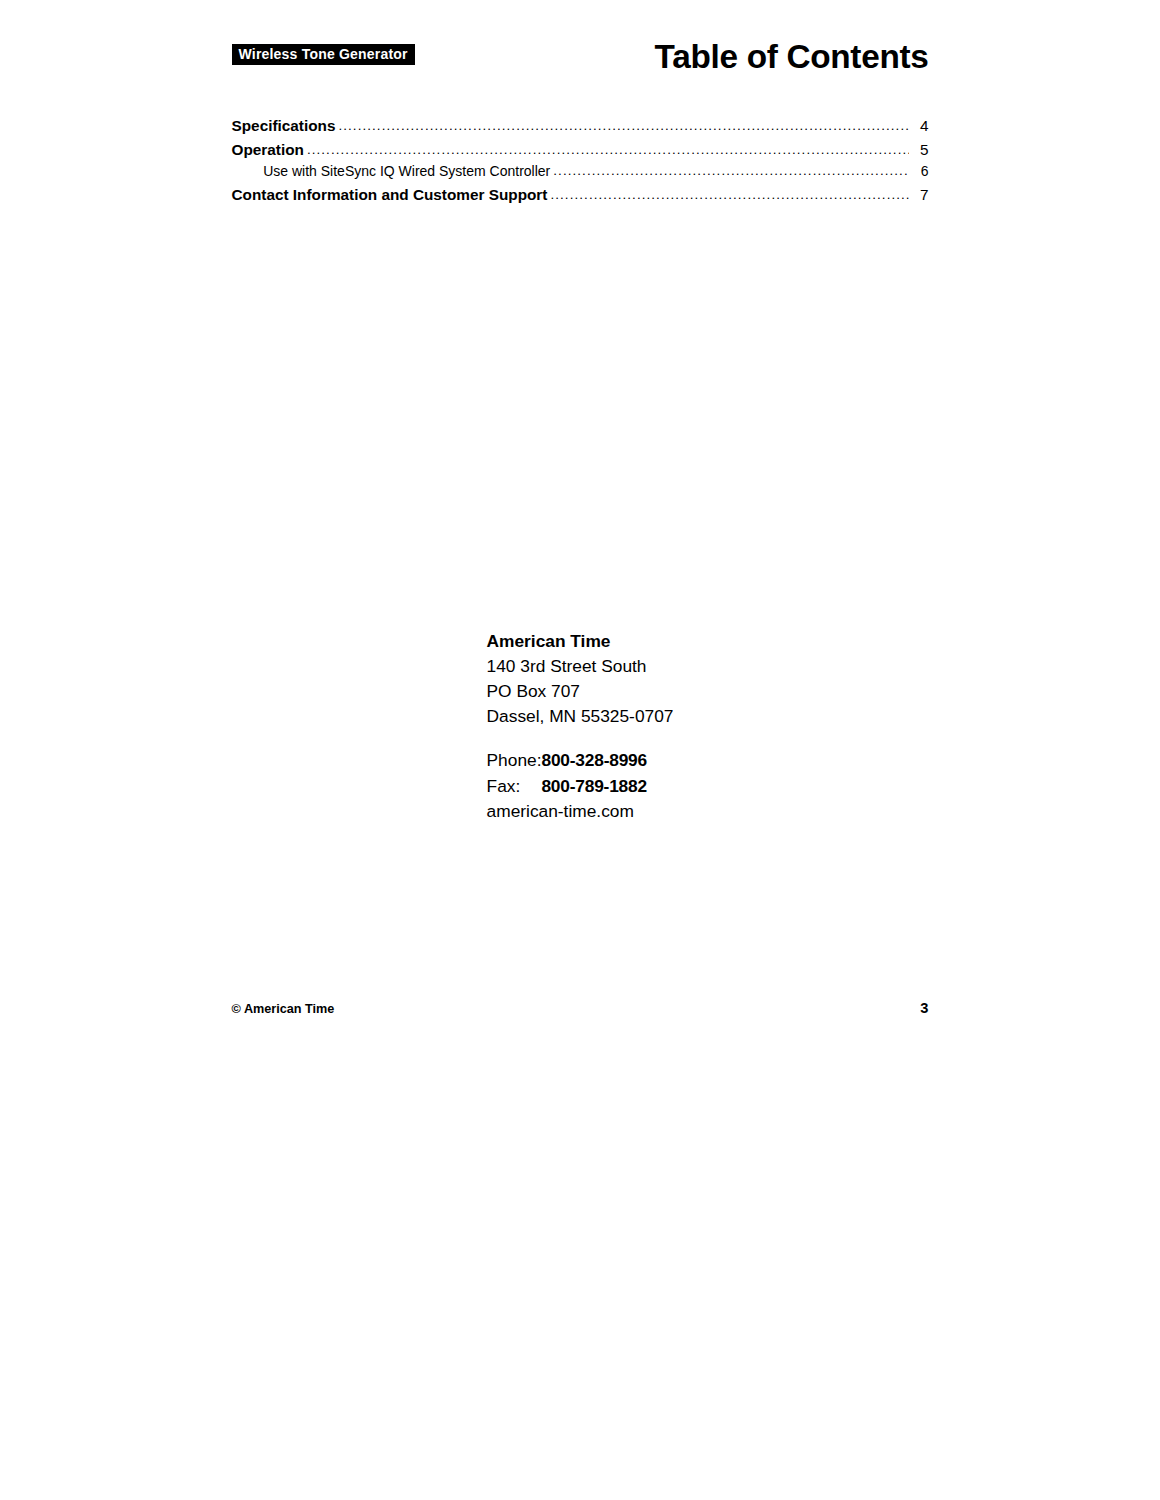Wireless Tone Generator Table of Contents
Specifications ................................................................................................................................. 4
Operation ......................................................................................................................................... 5
Use with SiteSync IQ Wired System Controller ............................................................................. 6
Contact Information and Customer Support ................................................................................. 7
American Time
140 3rd Street South
PO Box 707
Dassel, MN 55325-0707
Phone:800-328-8996
Fax: 800-789-1882
american-time.com
© American Time 3